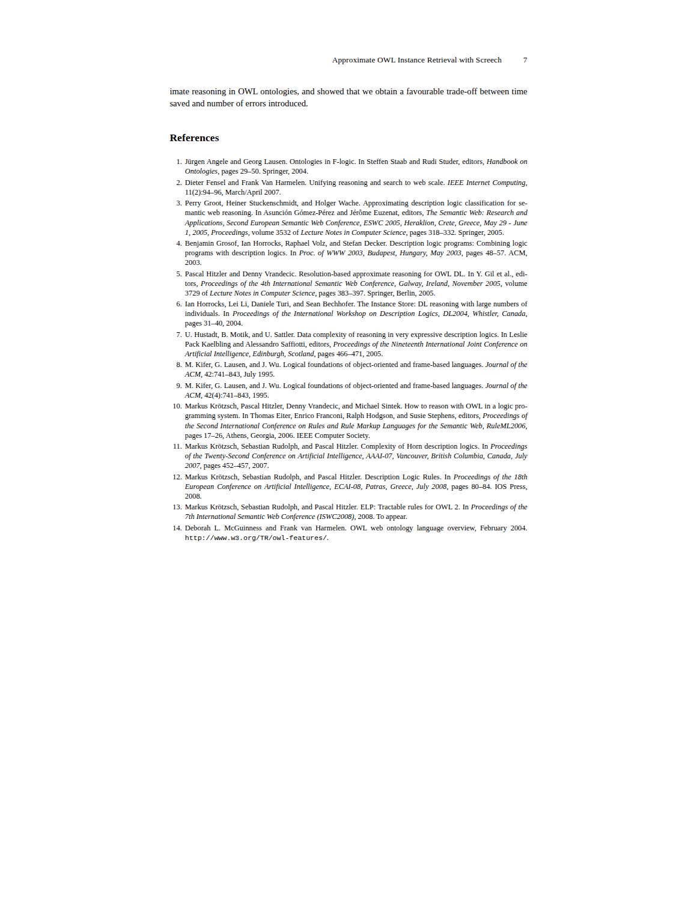Approximate OWL Instance Retrieval with Screech 7
imate reasoning in OWL ontologies, and showed that we obtain a favourable trade-off between time saved and number of errors introduced.
References
1. Jürgen Angele and Georg Lausen. Ontologies in F-logic. In Steffen Staab and Rudi Studer, editors, Handbook on Ontologies, pages 29–50. Springer, 2004.
2. Dieter Fensel and Frank Van Harmelen. Unifying reasoning and search to web scale. IEEE Internet Computing, 11(2):94–96, March/April 2007.
3. Perry Groot, Heiner Stuckenschmidt, and Holger Wache. Approximating description logic classification for semantic web reasoning. In Asunción Gómez-Pérez and Jérôme Euzenat, editors, The Semantic Web: Research and Applications, Second European Semantic Web Conference, ESWC 2005, Heraklion, Crete, Greece, May 29 - June 1, 2005, Proceedings, volume 3532 of Lecture Notes in Computer Science, pages 318–332. Springer, 2005.
4. Benjamin Grosof, Ian Horrocks, Raphael Volz, and Stefan Decker. Description logic programs: Combining logic programs with description logics. In Proc. of WWW 2003, Budapest, Hungary, May 2003, pages 48–57. ACM, 2003.
5. Pascal Hitzler and Denny Vrandecic. Resolution-based approximate reasoning for OWL DL. In Y. Gil et al., editors, Proceedings of the 4th International Semantic Web Conference, Galway, Ireland, November 2005, volume 3729 of Lecture Notes in Computer Science, pages 383–397. Springer, Berlin, 2005.
6. Ian Horrocks, Lei Li, Daniele Turi, and Sean Bechhofer. The Instance Store: DL reasoning with large numbers of individuals. In Proceedings of the International Workshop on Description Logics, DL2004, Whistler, Canada, pages 31–40, 2004.
7. U. Hustadt, B. Motik, and U. Sattler. Data complexity of reasoning in very expressive description logics. In Leslie Pack Kaelbling and Alessandro Saffiotti, editors, Proceedings of the Nineteenth International Joint Conference on Artificial Intelligence, Edinburgh, Scotland, pages 466–471, 2005.
8. M. Kifer, G. Lausen, and J. Wu. Logical foundations of object-oriented and frame-based languages. Journal of the ACM, 42:741–843, July 1995.
9. M. Kifer, G. Lausen, and J. Wu. Logical foundations of object-oriented and frame-based languages. Journal of the ACM, 42(4):741–843, 1995.
10. Markus Krötzsch, Pascal Hitzler, Denny Vrandecic, and Michael Sintek. How to reason with OWL in a logic programming system. In Thomas Eiter, Enrico Franconi, Ralph Hodgson, and Susie Stephens, editors, Proceedings of the Second International Conference on Rules and Rule Markup Languages for the Semantic Web, RuleML2006, pages 17–26, Athens, Georgia, 2006. IEEE Computer Society.
11. Markus Krötzsch, Sebastian Rudolph, and Pascal Hitzler. Complexity of Horn description logics. In Proceedings of the Twenty-Second Conference on Artificial Intelligence, AAAI-07, Vancouver, British Columbia, Canada, July 2007, pages 452–457, 2007.
12. Markus Krötzsch, Sebastian Rudolph, and Pascal Hitzler. Description Logic Rules. In Proceedings of the 18th European Conference on Artificial Intelligence, ECAI-08, Patras, Greece, July 2008, pages 80–84. IOS Press, 2008.
13. Markus Krötzsch, Sebastian Rudolph, and Pascal Hitzler. ELP: Tractable rules for OWL 2. In Proceedings of the 7th International Semantic Web Conference (ISWC2008), 2008. To appear.
14. Deborah L. McGuinness and Frank van Harmelen. OWL web ontology language overview, February 2004. http://www.w3.org/TR/owl-features/.